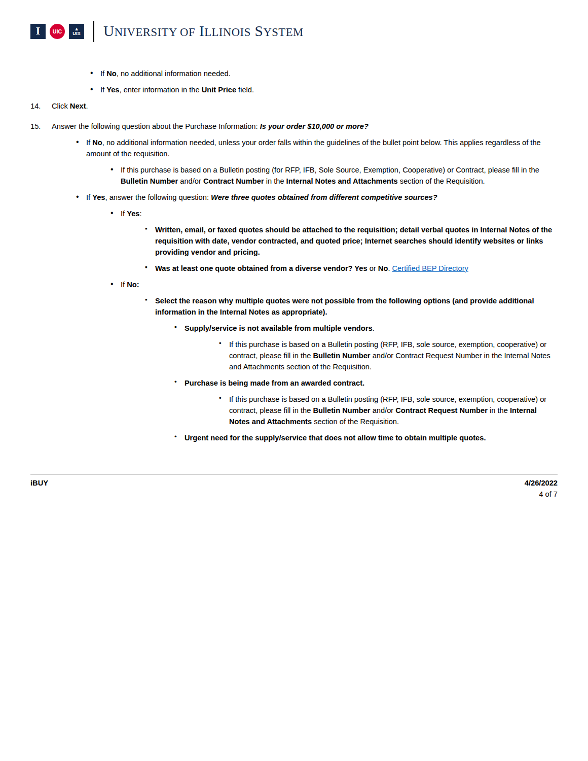I
UIC
▲UIS
UNIVERSITY OF ILLINOIS SYSTEM
If No, no additional information needed.
If Yes, enter information in the Unit Price field.
14. Click Next.
15. Answer the following question about the Purchase Information: Is your order $10,000 or more?
If No, no additional information needed, unless your order falls within the guidelines of the bullet point below. This applies regardless of the amount of the requisition.
If this purchase is based on a Bulletin posting (for RFP, IFB, Sole Source, Exemption, Cooperative) or Contract, please fill in the Bulletin Number and/or Contract Number in the Internal Notes and Attachments section of the Requisition.
If Yes, answer the following question: Were three quotes obtained from different competitive sources?
If Yes:
Written, email, or faxed quotes should be attached to the requisition; detail verbal quotes in Internal Notes of the requisition with date, vendor contracted, and quoted price; Internet searches should identify websites or links providing vendor and pricing.
Was at least one quote obtained from a diverse vendor? Yes or No. Certified BEP Directory
If No:
Select the reason why multiple quotes were not possible from the following options (and provide additional information in the Internal Notes as appropriate).
Supply/service is not available from multiple vendors.
If this purchase is based on a Bulletin posting (RFP, IFB, sole source, exemption, cooperative) or contract, please fill in the Bulletin Number and/or Contract Request Number in the Internal Notes and Attachments section of the Requisition.
Purchase is being made from an awarded contract.
If this purchase is based on a Bulletin posting (RFP, IFB, sole source, exemption, cooperative) or contract, please fill in the Bulletin Number and/or Contract Request Number in the Internal Notes and Attachments section of the Requisition.
Urgent need for the supply/service that does not allow time to obtain multiple quotes.
iBUY
4/26/2022
4 of 7